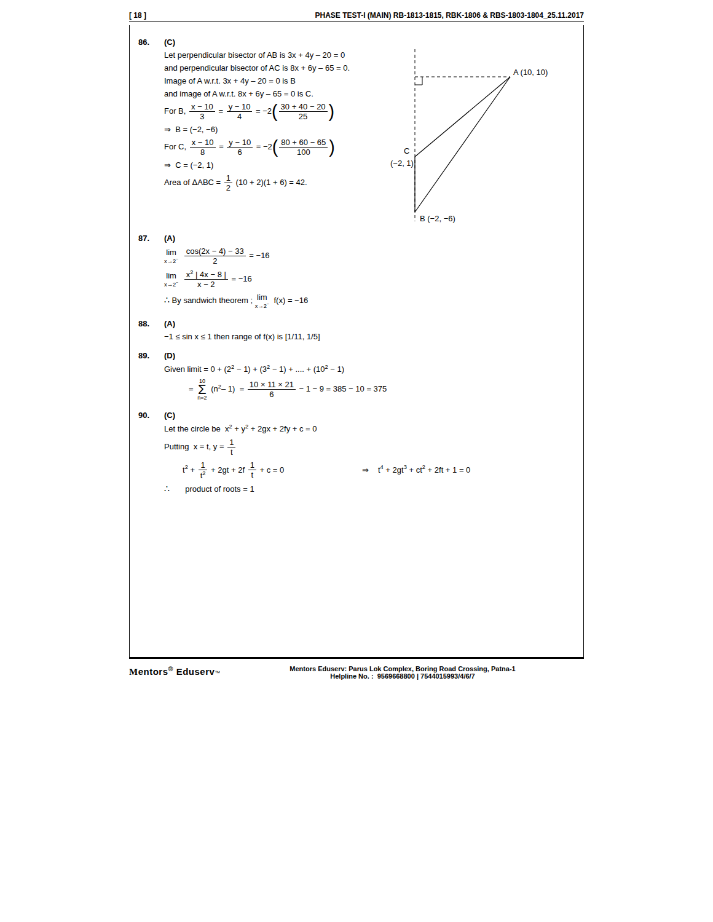[ 18 ]
PHASE TEST-I (MAIN) RB-1813-1815, RBK-1806 & RBS-1803-1804_25.11.2017
86.
(C)
A (10, 10) C (−2, 1) B (−2, −6)
Let perpendicular bisector of AB is 3x + 4y – 20 = 0
and perpendicular bisector of AC is 8x + 6y – 65 = 0.
Image of A w.r.t. 3x + 4y – 20 = 0 is B
and image of A w.r.t. 8x + 6y – 65 = 0 is C.
For B, x − 103 = y − 104 = −2(30 + 40 − 2025)
⇒ B = (−2, −6)
For C, x − 108 = y − 106 = −2(80 + 60 − 65100)
⇒ C = (−2, 1)
Area of ΔABC = 12 (10 + 2)(1 + 6) = 42.
87.
(A)
lim x→2− cos(2x − 4) − 332 = −16
lim x→2− x2 | 4x − 8 |x − 2 = −16
∴ By sandwich theorem ; lim x→2− f(x) = −16
88.
(A)
−1 ≤ sin x ≤ 1 then range of f(x) is [1/11, 1/5]
89.
(D)
Given limit = 0 + (22 − 1) + (32 − 1) + .... + (102 − 1)
= 10 Σn=2 (n2– 1) = 10 × 11 × 216 − 1 − 9 = 385 − 10 = 375
90.
(C)
Let the circle be x2 + y2 + 2gx + 2fy + c = 0
Putting x = t, y = 1 t
t2 + 1 t2 + 2gt + 2f 1 t + c = 0 ⇒ t4 + 2gt3 + ct2 + 2ft + 1 = 0
∴ product of roots = 1
Mentors® Eduserv™
Mentors Eduserv: Parus Lok Complex, Boring Road Crossing, Patna-1
Helpline No. : 9569668800 | 7544015993/4/6/7